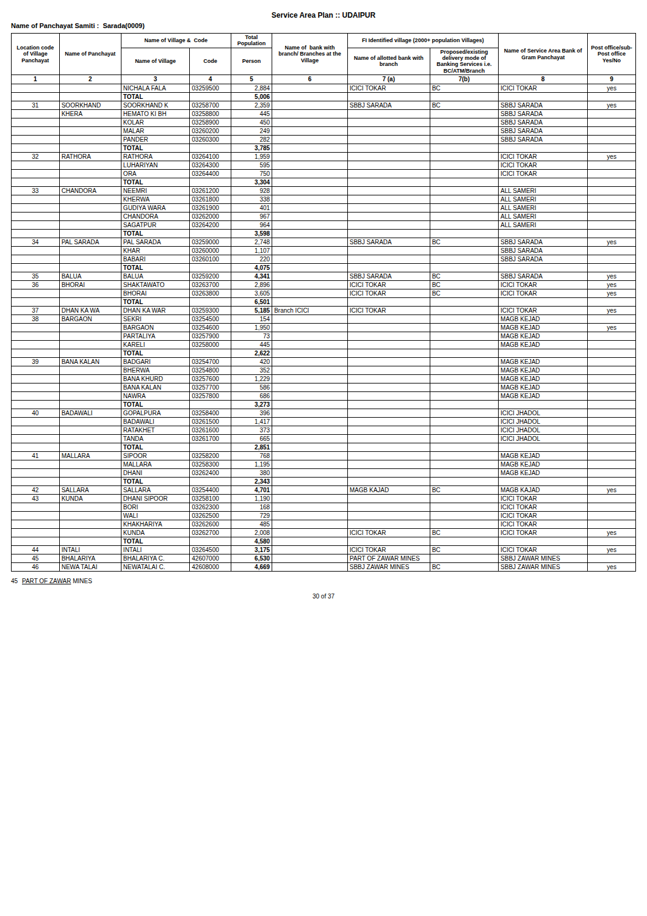Service Area Plan :: UDAIPUR
Name of Panchayat Samiti : Sarada(0009)
| Location code of Village Panchayat | Name of Panchayat | Name of Village & Code | Total Population | Name of bank with branch/ Branches at the Village | FI Identified village (2000+ population Villages) | Name of Service Area Bank of Gram Panchayat | Post office/sub-Post office Yes/No |
| --- | --- | --- | --- | --- | --- | --- | --- |
| Name of Village | Code | Person | Name of allotted bank with branch | Proposed/existing delivery mode of Banking Services i.e. BC/ATM/Branch |
| 1 | 2 | 3 | 4 | 5 | 6 | 7 (a) | 7(b) | 8 | 9 |
| | | NICHALA FALA | 03259500 | 2,884 | | ICICI TOKAR | BC | ICICI TOKAR | yes |
| | | TOTAL | | 5,006 | | | | | |
| 31 | SOORKHAND | SOORKHAND K | 03258700 | 2,359 | | SBBJ SARADA | BC | SBBJ SARADA | yes |
| | KHERA | HEMATO KI BH | 03258800 | 445 | | | | SBBJ SARADA | |
| | | KOLAR | 03258900 | 450 | | | | SBBJ SARADA | |
| | | MALAR | 03260200 | 249 | | | | SBBJ SARADA | |
| | | PANDER | 03260300 | 282 | | | | SBBJ SARADA | |
| | | TOTAL | | 3,785 | | | | | |
| 32 | RATHORA | RATHORA | 03264100 | 1,959 | | | | ICICI TOKAR | yes |
| | | LUHARIYAN | 03264300 | 595 | | | | ICICI TOKAR | |
| | | ORA | 03264400 | 750 | | | | ICICI TOKAR | |
| | | TOTAL | | 3,304 | | | | | |
| 33 | CHANDORA | NEEMRI | 03261200 | 928 | | | | ALL SAMERI | |
| | | KHERWA | 03261800 | 338 | | | | ALL SAMERI | |
| | | GUDIYA WARA | 03261900 | 401 | | | | ALL SAMERI | |
| | | CHANDORA | 03262000 | 967 | | | | ALL SAMERI | |
| | | SAGATPUR | 03264200 | 964 | | | | ALL SAMERI | |
| | | TOTAL | | 3,598 | | | | | |
| 34 | PAL SARADA | PAL SARADA | 03259000 | 2,748 | | SBBJ SARADA | BC | SBBJ SARADA | yes |
| | | KHAR | 03260000 | 1,107 | | | | SBBJ SARADA | |
| | | BABARI | 03260100 | 220 | | | | SBBJ SARADA | |
| | | TOTAL | | 4,075 | | | | | |
| 35 | BALUA | BALUA | 03259200 | 4,341 | | SBBJ SARADA | BC | SBBJ SARADA | yes |
| 36 | BHORAI | SHAKTAWATO | 03263700 | 2,896 | | ICICI TOKAR | BC | ICICI TOKAR | yes |
| | | BHORAI | 03263800 | 3,605 | | ICICI TOKAR | BC | ICICI TOKAR | yes |
| | | TOTAL | | 6,501 | | | | | |
| 37 | DHAN KA WA | DHAN KA WAR | 03259300 | 5,185 | Branch ICICI | ICICI TOKAR | | ICICI TOKAR | yes |
| 38 | BARGAON | SEKRI | 03254500 | 154 | | | | MAGB KEJAD | |
| | | BARGAON | 03254600 | 1,950 | | | | MAGB KEJAD | yes |
| | | PARTALIYA | 03257900 | 73 | | | | MAGB KEJAD | |
| | | KARELI | 03258000 | 445 | | | | MAGB KEJAD | |
| | | TOTAL | | 2,622 | | | | | |
| 39 | BANA KALAN | BADGARI | 03254700 | 420 | | | | MAGB KEJAD | |
| | | BHERWA | 03254800 | 352 | | | | MAGB KEJAD | |
| | | BANA KHURD | 03257600 | 1,229 | | | | MAGB KEJAD | |
| | | BANA KALAN | 03257700 | 586 | | | | MAGB KEJAD | |
| | | NAWRA | 03257800 | 686 | | | | MAGB KEJAD | |
| | | TOTAL | | 3,273 | | | | | |
| 40 | BADAWALI | GOPALPURA | 03258400 | 396 | | | | ICICI JHADOL | |
| | | BADAWALI | 03261500 | 1,417 | | | | ICICI JHADOL | |
| | | RATAKHET | 03261600 | 373 | | | | ICICI JHADOL | |
| | | TANDA | 03261700 | 665 | | | | ICICI JHADOL | |
| | | TOTAL | | 2,851 | | | | | |
| 41 | MALLARA | SIPOOR | 03258200 | 768 | | | | MAGB KEJAD | |
| | | MALLARA | 03258300 | 1,195 | | | | MAGB KEJAD | |
| | | DHANI | 03262400 | 380 | | | | MAGB KEJAD | |
| | | TOTAL | | 2,343 | | | | | |
| 42 | SALLARA | SALLARA | 03254400 | 4,701 | | MAGB KAJAD | BC | MAGB KAJAD | yes |
| 43 | KUNDA | DHANI SIPOOR | 03258100 | 1,190 | | | | ICICI TOKAR | |
| | | BORI | 03262300 | 168 | | | | ICICI TOKAR | |
| | | WALI | 03262500 | 729 | | | | ICICI TOKAR | |
| | | KHAKHARIYA | 03262600 | 485 | | | | ICICI TOKAR | |
| | | KUNDA | 03262700 | 2,008 | | ICICI TOKAR | BC | ICICI TOKAR | yes |
| | | TOTAL | | 4,580 | | | | | |
| 44 | INTALI | INTALI | 03264500 | 3,175 | | ICICI TOKAR | BC | ICICI TOKAR | yes |
| 45 | BHALARIYA | BHALARIYA C. | 42607000 | 6,530 | | PART OF ZAWAR MINES | | SBBJ ZAWAR MINES | |
| 46 | NEWA TALAI | NEWATALAI C. | 42608000 | 4,669 | | SBBJ ZAWAR MINES | BC | SBBJ ZAWAR MINES | yes |
45 PART OF ZAWAR MINES
30 of 37